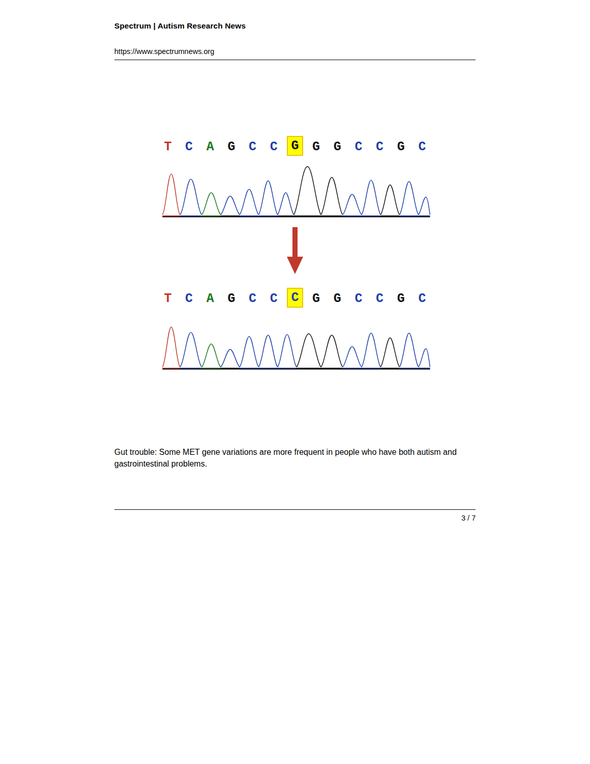Spectrum | Autism Research News
https://www.spectrumnews.org
T C A G C C G G G C C G C
T C A G C C C G G C C G C
Gut trouble: Some MET gene variations are more frequent in people who have both autism and gastrointestinal problems.
3 / 7